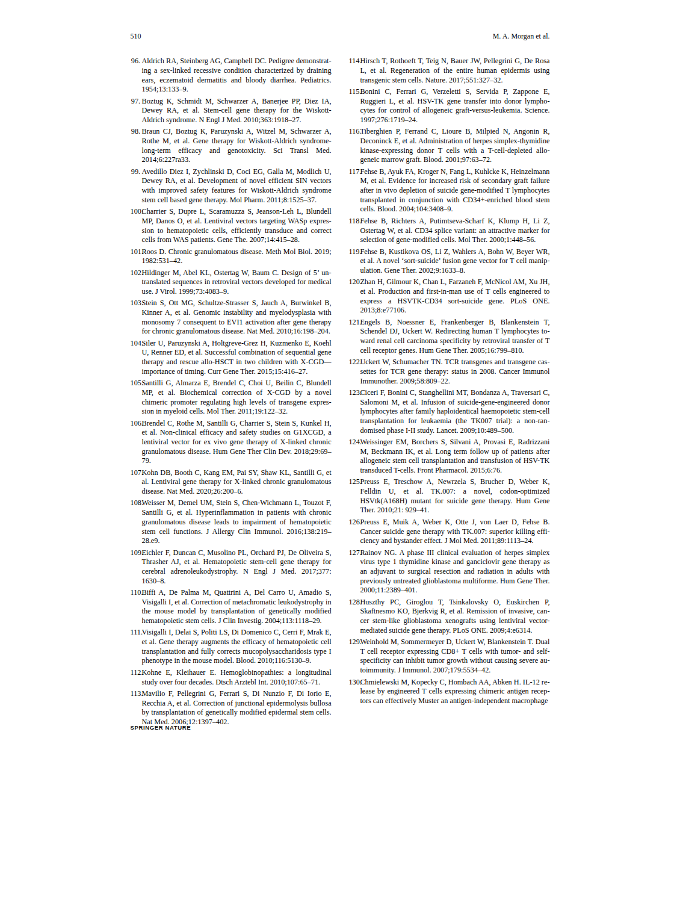510
M. A. Morgan et al.
96. Aldrich RA, Steinberg AG, Campbell DC. Pedigree demonstrating a sex-linked recessive condition characterized by draining ears, eczematoid dermatitis and bloody diarrhea. Pediatrics. 1954;13:133–9.
97. Boztug K, Schmidt M, Schwarzer A, Banerjee PP, Diez IA, Dewey RA, et al. Stem-cell gene therapy for the Wiskott-Aldrich syndrome. N Engl J Med. 2010;363:1918–27.
98. Braun CJ, Boztug K, Paruzynski A, Witzel M, Schwarzer A, Rothe M, et al. Gene therapy for Wiskott-Aldrich syndrome-long-term efficacy and genotoxicity. Sci Transl Med. 2014;6:227ra33.
99. Avedillo Diez I, Zychlinski D, Coci EG, Galla M, Modlich U, Dewey RA, et al. Development of novel efficient SIN vectors with improved safety features for Wiskott-Aldrich syndrome stem cell based gene therapy. Mol Pharm. 2011;8:1525–37.
100. Charrier S, Dupre L, Scaramuzza S, Jeanson-Leh L, Blundell MP, Danos O, et al. Lentiviral vectors targeting WASp expression to hematopoietic cells, efficiently transduce and correct cells from WAS patients. Gene The. 2007;14:415–28.
101. Roos D. Chronic granulomatous disease. Meth Mol Biol. 2019; 1982:531–42.
102. Hildinger M, Abel KL, Ostertag W, Baum C. Design of 5’ untranslated sequences in retroviral vectors developed for medical use. J Virol. 1999;73:4083–9.
103. Stein S, Ott MG, Schultze-Strasser S, Jauch A, Burwinkel B, Kinner A, et al. Genomic instability and myelodysplasia with monosomy 7 consequent to EVI1 activation after gene therapy for chronic granulomatous disease. Nat Med. 2010;16:198–204.
104. Siler U, Paruzynski A, Holtgreve-Grez H, Kuzmenko E, Koehl U, Renner ED, et al. Successful combination of sequential gene therapy and rescue allo-HSCT in two children with X-CGD—importance of timing. Curr Gene Ther. 2015;15:416–27.
105. Santilli G, Almarza E, Brendel C, Choi U, Beilin C, Blundell MP, et al. Biochemical correction of X-CGD by a novel chimeric promoter regulating high levels of transgene expression in myeloid cells. Mol Ther. 2011;19:122–32.
106. Brendel C, Rothe M, Santilli G, Charrier S, Stein S, Kunkel H, et al. Non-clinical efficacy and safety studies on G1XCGD, a lentiviral vector for ex vivo gene therapy of X-linked chronic granulomatous disease. Hum Gene Ther Clin Dev. 2018;29:69–79.
107. Kohn DB, Booth C, Kang EM, Pai SY, Shaw KL, Santilli G, et al. Lentiviral gene therapy for X-linked chronic granulomatous disease. Nat Med. 2020;26:200–6.
108. Weisser M, Demel UM, Stein S, Chen-Wichmann L, Touzot F, Santilli G, et al. Hyperinflammation in patients with chronic granulomatous disease leads to impairment of hematopoietic stem cell functions. J Allergy Clin Immunol. 2016;138:219–28.e9.
109. Eichler F, Duncan C, Musolino PL, Orchard PJ, De Oliveira S, Thrasher AJ, et al. Hematopoietic stem-cell gene therapy for cerebral adrenoleukodystrophy. N Engl J Med. 2017;377: 1630–8.
110. Biffi A, De Palma M, Quattrini A, Del Carro U, Amadio S, Visigalli I, et al. Correction of metachromatic leukodystrophy in the mouse model by transplantation of genetically modified hematopoietic stem cells. J Clin Investig. 2004;113:1118–29.
111. Visigalli I, Delai S, Politi LS, Di Domenico C, Cerri F, Mrak E, et al. Gene therapy augments the efficacy of hematopoietic cell transplantation and fully corrects mucopolysaccharidosis type I phenotype in the mouse model. Blood. 2010;116:5130–9.
112. Kohne E, Kleihauer E. Hemoglobinopathies: a longitudinal study over four decades. Dtsch Arztebl Int. 2010;107:65–71.
113. Mavilio F, Pellegrini G, Ferrari S, Di Nunzio F, Di Iorio E, Recchia A, et al. Correction of junctional epidermolysis bullosa by transplantation of genetically modified epidermal stem cells. Nat Med. 2006;12:1397–402.
114. Hirsch T, Rothoeft T, Teig N, Bauer JW, Pellegrini G, De Rosa L, et al. Regeneration of the entire human epidermis using transgenic stem cells. Nature. 2017;551:327–32.
115. Bonini C, Ferrari G, Verzeletti S, Servida P, Zappone E, Ruggieri L, et al. HSV-TK gene transfer into donor lymphocytes for control of allogeneic graft-versus-leukemia. Science. 1997;276:1719–24.
116. Tiberghien P, Ferrand C, Lioure B, Milpied N, Angonin R, Deconinck E, et al. Administration of herpes simplex-thymidine kinase-expressing donor T cells with a T-cell-depleted allogeneic marrow graft. Blood. 2001;97:63–72.
117. Fehse B, Ayuk FA, Kroger N, Fang L, Kuhlcke K, Heinzelmann M, et al. Evidence for increased risk of secondary graft failure after in vivo depletion of suicide gene-modified T lymphocytes transplanted in conjunction with CD34+-enriched blood stem cells. Blood. 2004;104:3408–9.
118. Fehse B, Richters A, Putimtseva-Scharf K, Klump H, Li Z, Ostertag W, et al. CD34 splice variant: an attractive marker for selection of gene-modified cells. Mol Ther. 2000;1:448–56.
119. Fehse B, Kustikova OS, Li Z, Wahlers A, Bohn W, Beyer WR, et al. A novel ‘sort-suicide’ fusion gene vector for T cell manipulation. Gene Ther. 2002;9:1633–8.
120. Zhan H, Gilmour K, Chan L, Farzaneh F, McNicol AM, Xu JH, et al. Production and first-in-man use of T cells engineered to express a HSVTK-CD34 sort-suicide gene. PLoS ONE. 2013;8:e77106.
121. Engels B, Noessner E, Frankenberger B, Blankenstein T, Schendel DJ, Uckert W. Redirecting human T lymphocytes toward renal cell carcinoma specificity by retroviral transfer of T cell receptor genes. Hum Gene Ther. 2005;16:799–810.
122. Uckert W, Schumacher TN. TCR transgenes and transgene cassettes for TCR gene therapy: status in 2008. Cancer Immunol Immunother. 2009;58:809–22.
123. Ciceri F, Bonini C, Stanghellini MT, Bondanza A, Traversari C, Salomoni M, et al. Infusion of suicide-gene-engineered donor lymphocytes after family haploidentical haemopoietic stem-cell transplantation for leukaemia (the TK007 trial): a non-randomised phase I-II study. Lancet. 2009;10:489–500.
124. Weissinger EM, Borchers S, Silvani A, Provasi E, Radrizzani M, Beckmann IK, et al. Long term follow up of patients after allogeneic stem cell transplantation and transfusion of HSV-TK transduced T-cells. Front Pharmacol. 2015;6:76.
125. Preuss E, Treschow A, Newrzela S, Brucher D, Weber K, Felldin U, et al. TK.007: a novel, codon-optimized HSVtk(A168H) mutant for suicide gene therapy. Hum Gene Ther. 2010;21: 929–41.
126. Preuss E, Muik A, Weber K, Otte J, von Laer D, Fehse B. Cancer suicide gene therapy with TK.007: superior killing efficiency and bystander effect. J Mol Med. 2011;89:1113–24.
127. Rainov NG. A phase III clinical evaluation of herpes simplex virus type 1 thymidine kinase and ganciclovir gene therapy as an adjuvant to surgical resection and radiation in adults with previously untreated glioblastoma multiforme. Hum Gene Ther. 2000;11:2389–401.
128. Huszthy PC, Giroglou T, Tsinkalovsky O, Euskirchen P, Skaftnesmo KO, Bjerkvig R, et al. Remission of invasive, cancer stem-like glioblastoma xenografts using lentiviral vector-mediated suicide gene therapy. PLoS ONE. 2009;4:e6314.
129. Weinhold M, Sommermeyer D, Uckert W, Blankenstein T. Dual T cell receptor expressing CD8+ T cells with tumor- and self-specificity can inhibit tumor growth without causing severe autoimmunity. J Immunol. 2007;179:5534–42.
130. Chmielewski M, Kopecky C, Hombach AA, Abken H. IL-12 release by engineered T cells expressing chimeric antigen receptors can effectively Muster an antigen-independent macrophage
SPRINGER NATURE